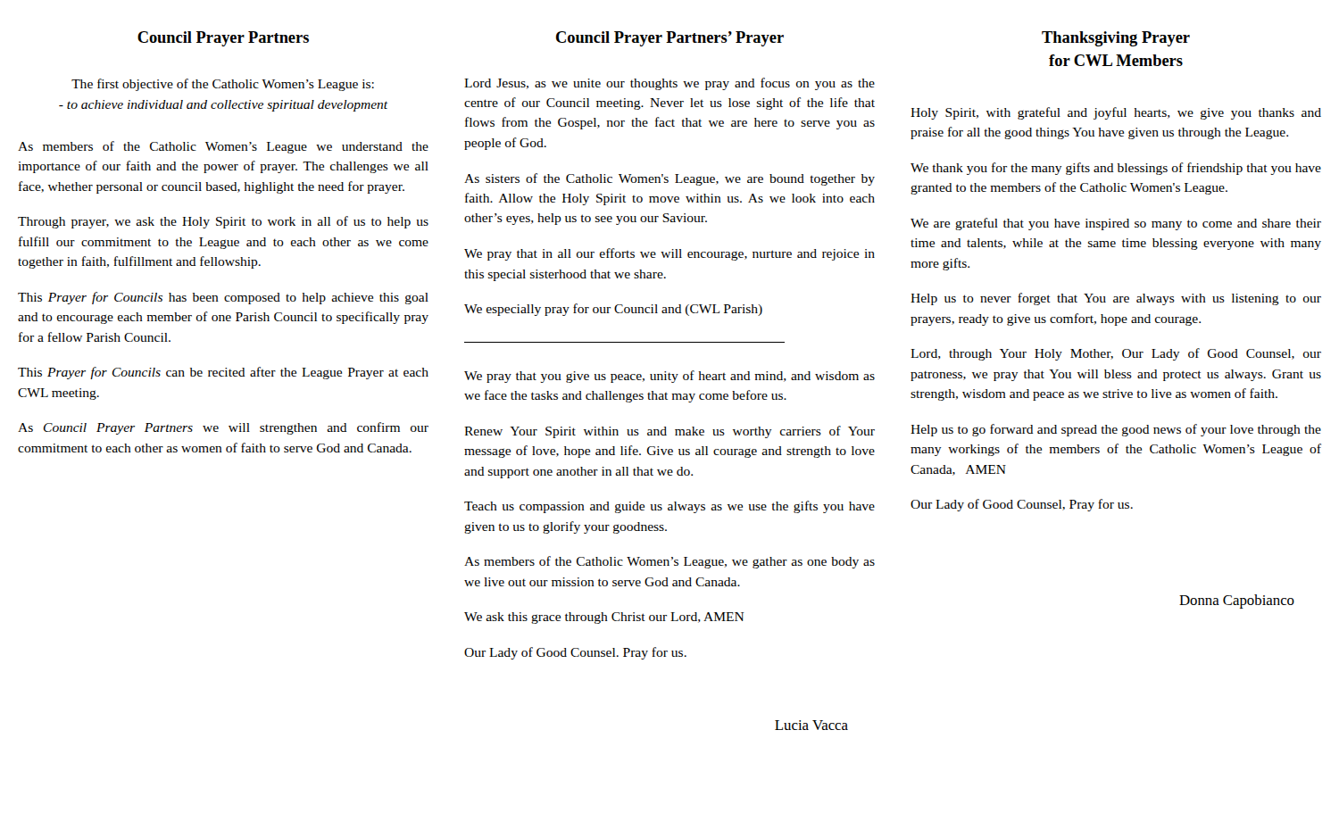Council Prayer Partners
The first objective of the Catholic Women’s League is:
- to achieve individual and collective spiritual development
As members of the Catholic Women’s League we understand the importance of our faith and the power of prayer. The challenges we all face, whether personal or council based, highlight the need for prayer.
Through prayer, we ask the Holy Spirit to work in all of us to help us fulfill our commitment to the League and to each other as we come together in faith, fulfillment and fellowship.
This Prayer for Councils has been composed to help achieve this goal and to encourage each member of one Parish Council to specifically pray for a fellow Parish Council.
This Prayer for Councils can be recited after the League Prayer at each CWL meeting.
As Council Prayer Partners we will strengthen and confirm our commitment to each other as women of faith to serve God and Canada.
Council Prayer Partners’ Prayer
Lord Jesus, as we unite our thoughts we pray and focus on you as the centre of our Council meeting. Never let us lose sight of the life that flows from the Gospel, nor the fact that we are here to serve you as people of God.
As sisters of the Catholic Women's League, we are bound together by faith. Allow the Holy Spirit to move within us. As we look into each other’s eyes, help us to see you our Saviour.
We pray that in all our efforts we will encourage, nurture and rejoice in this special sisterhood that we share.
We especially pray for our Council and (CWL Parish)
We pray that you give us peace, unity of heart and mind, and wisdom as we face the tasks and challenges that may come before us.
Renew Your Spirit within us and make us worthy carriers of Your message of love, hope and life. Give us all courage and strength to love and support one another in all that we do.
Teach us compassion and guide us always as we use the gifts you have given to us to glorify your goodness.
As members of the Catholic Women’s League, we gather as one body as we live out our mission to serve God and Canada.
We ask this grace through Christ our Lord, AMEN
Our Lady of Good Counsel. Pray for us.
Lucia Vacca
Thanksgiving Prayer
for CWL Members
Holy Spirit, with grateful and joyful hearts, we give you thanks and praise for all the good things You have given us through the League.
We thank you for the many gifts and blessings of friendship that you have granted to the members of the Catholic Women's League.
We are grateful that you have inspired so many to come and share their time and talents, while at the same time blessing everyone with many more gifts.
Help us to never forget that You are always with us listening to our prayers, ready to give us comfort, hope and courage.
Lord, through Your Holy Mother, Our Lady of Good Counsel, our patroness, we pray that You will bless and protect us always. Grant us strength, wisdom and peace as we strive to live as women of faith.
Help us to go forward and spread the good news of your love through the many workings of the members of the Catholic Women’s League of Canada, AMEN
Our Lady of Good Counsel, Pray for us.
Donna Capobianco